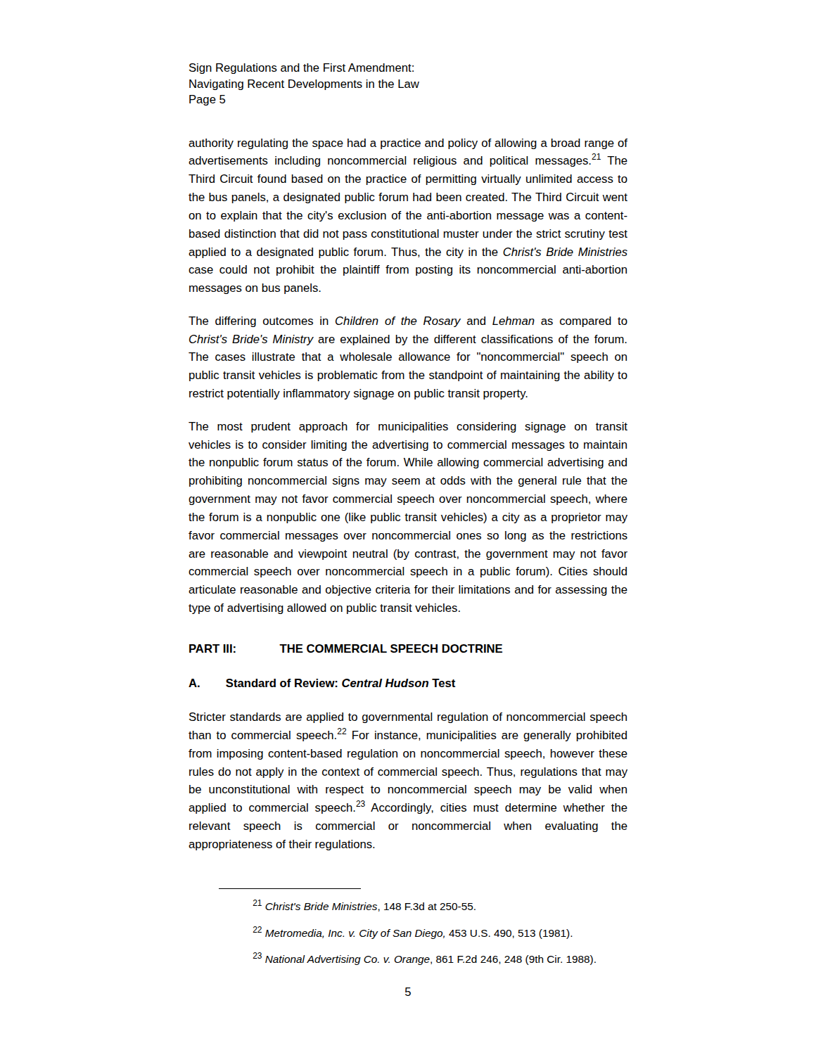Sign Regulations and the First Amendment:
Navigating Recent Developments in the Law
Page 5
authority regulating the space had a practice and policy of allowing a broad range of advertisements including noncommercial religious and political messages.21 The Third Circuit found based on the practice of permitting virtually unlimited access to the bus panels, a designated public forum had been created. The Third Circuit went on to explain that the city's exclusion of the anti-abortion message was a content-based distinction that did not pass constitutional muster under the strict scrutiny test applied to a designated public forum. Thus, the city in the Christ's Bride Ministries case could not prohibit the plaintiff from posting its noncommercial anti-abortion messages on bus panels.
The differing outcomes in Children of the Rosary and Lehman as compared to Christ's Bride's Ministry are explained by the different classifications of the forum. The cases illustrate that a wholesale allowance for "noncommercial" speech on public transit vehicles is problematic from the standpoint of maintaining the ability to restrict potentially inflammatory signage on public transit property.
The most prudent approach for municipalities considering signage on transit vehicles is to consider limiting the advertising to commercial messages to maintain the nonpublic forum status of the forum. While allowing commercial advertising and prohibiting noncommercial signs may seem at odds with the general rule that the government may not favor commercial speech over noncommercial speech, where the forum is a nonpublic one (like public transit vehicles) a city as a proprietor may favor commercial messages over noncommercial ones so long as the restrictions are reasonable and viewpoint neutral (by contrast, the government may not favor commercial speech over noncommercial speech in a public forum). Cities should articulate reasonable and objective criteria for their limitations and for assessing the type of advertising allowed on public transit vehicles.
PART III: THE COMMERCIAL SPEECH DOCTRINE
A. Standard of Review: Central Hudson Test
Stricter standards are applied to governmental regulation of noncommercial speech than to commercial speech.22 For instance, municipalities are generally prohibited from imposing content-based regulation on noncommercial speech, however these rules do not apply in the context of commercial speech. Thus, regulations that may be unconstitutional with respect to noncommercial speech may be valid when applied to commercial speech.23 Accordingly, cities must determine whether the relevant speech is commercial or noncommercial when evaluating the appropriateness of their regulations.
21 Christ's Bride Ministries, 148 F.3d at 250-55.
22 Metromedia, Inc. v. City of San Diego, 453 U.S. 490, 513 (1981).
23 National Advertising Co. v. Orange, 861 F.2d 246, 248 (9th Cir. 1988).
5